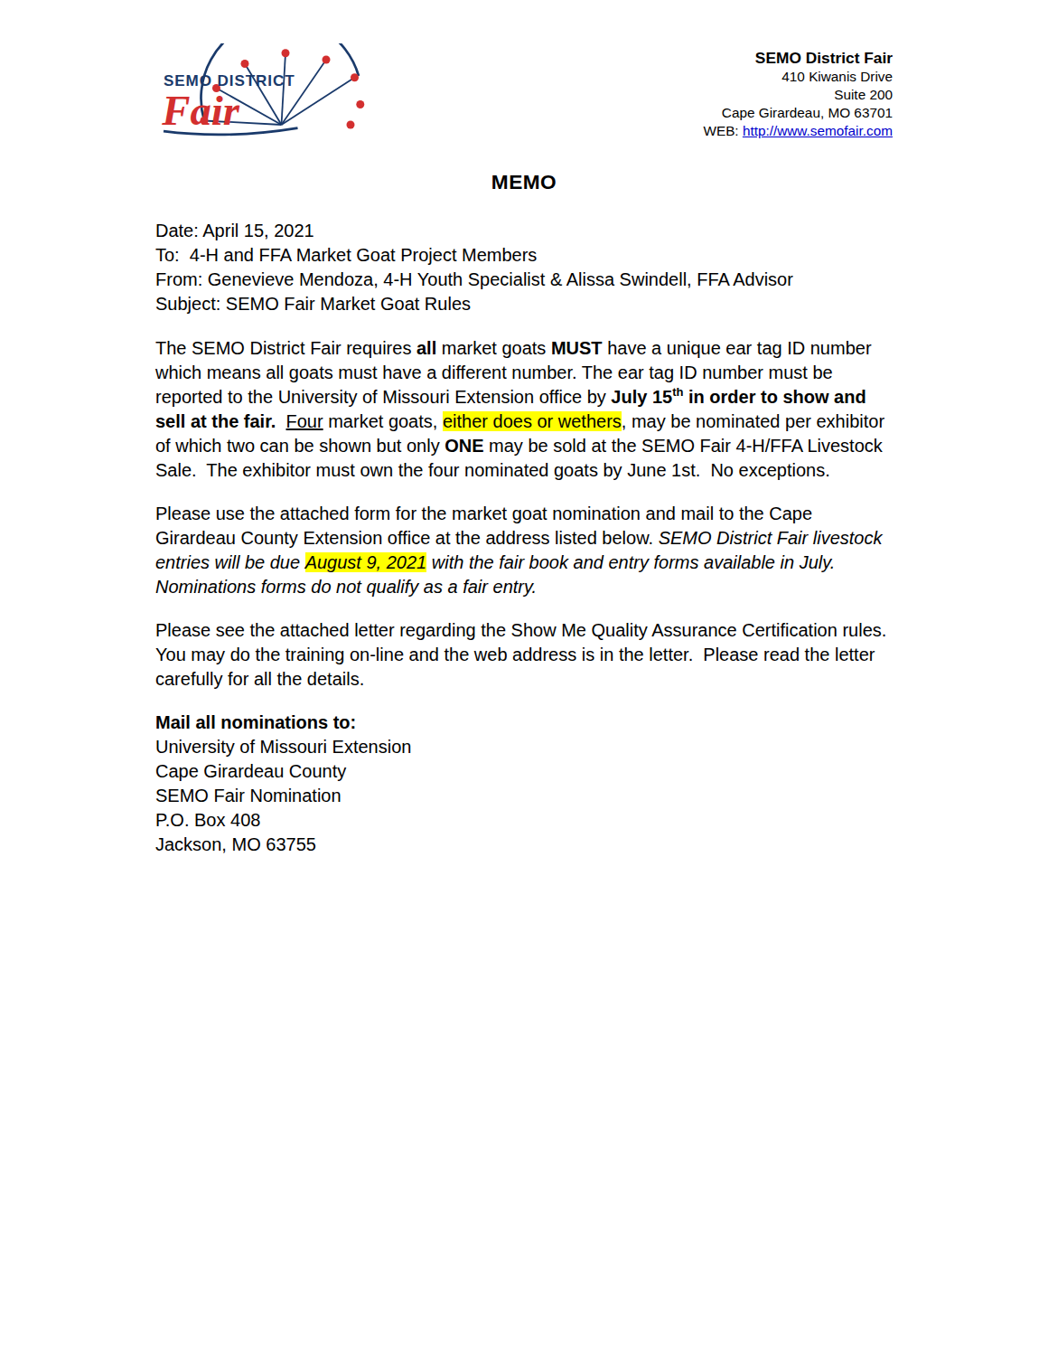SEMO DISTRICT Fair
SEMO District Fair
410 Kiwanis Drive
Suite 200
Cape Girardeau, MO 63701
WEB: http://www.semofair.com
MEMO
Date: April 15, 2021
To: 4-H and FFA Market Goat Project Members
From: Genevieve Mendoza, 4-H Youth Specialist & Alissa Swindell, FFA Advisor
Subject: SEMO Fair Market Goat Rules
The SEMO District Fair requires all market goats MUST have a unique ear tag ID number which means all goats must have a different number. The ear tag ID number must be reported to the University of Missouri Extension office by July 15th in order to show and sell at the fair. Four market goats, either does or wethers, may be nominated per exhibitor of which two can be shown but only ONE may be sold at the SEMO Fair 4-H/FFA Livestock Sale. The exhibitor must own the four nominated goats by June 1st. No exceptions.
Please use the attached form for the market goat nomination and mail to the Cape Girardeau County Extension office at the address listed below. SEMO District Fair livestock entries will be due August 9, 2021 with the fair book and entry forms available in July. Nominations forms do not qualify as a fair entry.
Please see the attached letter regarding the Show Me Quality Assurance Certification rules. You may do the training on-line and the web address is in the letter. Please read the letter carefully for all the details.
Mail all nominations to:
University of Missouri Extension
Cape Girardeau County
SEMO Fair Nomination
P.O. Box 408
Jackson, MO 63755